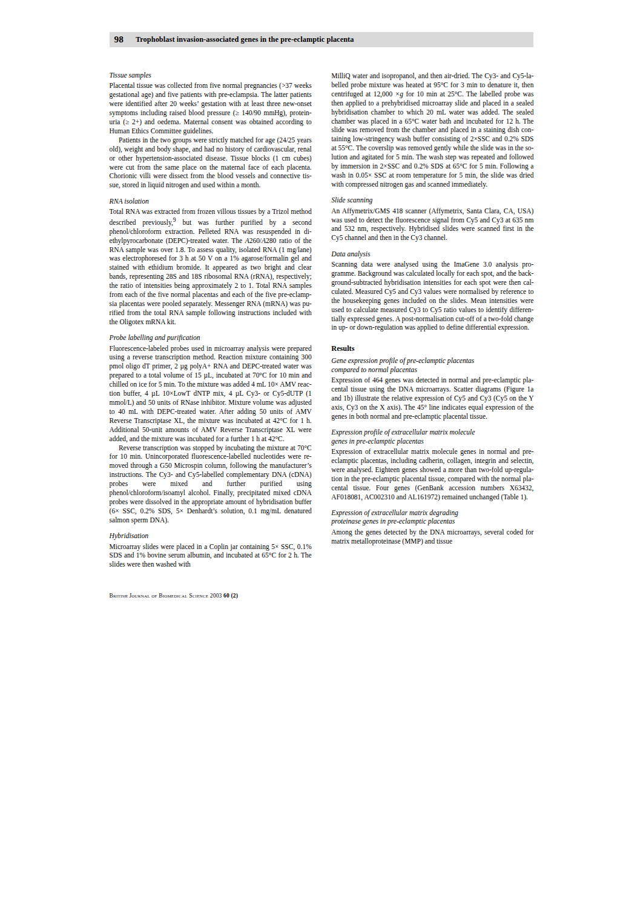98
Trophoblast invasion-associated genes in the pre-eclamptic placenta
Tissue samples
Placental tissue was collected from five normal pregnancies (>37 weeks gestational age) and five patients with pre-eclampsia. The latter patients were identified after 20 weeks’ gestation with at least three new-onset symptoms including raised blood pressure (≥ 140/90 mmHg), proteinuria (≥ 2+) and oedema. Maternal consent was obtained according to Human Ethics Committee guidelines.
Patients in the two groups were strictly matched for age (24/25 years old), weight and body shape, and had no history of cardiovascular, renal or other hypertension-associated disease. Tissue blocks (1 cm cubes) were cut from the same place on the maternal face of each placenta. Chorionic villi were dissect from the blood vessels and connective tissue, stored in liquid nitrogen and used within a month.
RNA isolation
Total RNA was extracted from frozen villous tissues by a Trizol method described previously,9 but was further purified by a second phenol/chloroform extraction. Pelleted RNA was resuspended in diethylpyrocarbonate (DEPC)-treated water. The A260/A280 ratio of the RNA sample was over 1.8. To assess quality, isolated RNA (1 mg/lane) was electrophoresed for 3 h at 50 V on a 1% agarose/formalin gel and stained with ethidium bromide. It appeared as two bright and clear bands, representing 28S and 18S ribosomal RNA (rRNA), respectively; the ratio of intensities being approximately 2 to 1. Total RNA samples from each of the five normal placentas and each of the five pre-eclampsia placentas were pooled separately. Messenger RNA (mRNA) was purified from the total RNA sample following instructions included with the Oligotex mRNA kit.
Probe labelling and purification
Fluorescence-labeled probes used in microarray analysis were prepared using a reverse transcription method. Reaction mixture containing 300 pmol oligo dT primer, 2 µg polyA+ RNA and DEPC-treated water was prepared to a total volume of 15 µL, incubated at 70°C for 10 min and chilled on ice for 5 min. To the mixture was added 4 mL 10× AMV reaction buffer, 4 µL 10×LowT dNTP mix, 4 µL Cy3- or Cy5-dUTP (1 mmol/L) and 50 units of RNase inhibitor. Mixture volume was adjusted to 40 mL with DEPC-treated water. After adding 50 units of AMV Reverse Transcriptase XL, the mixture was incubated at 42°C for 1 h. Additional 50-unit amounts of AMV Reverse Transcriptase XL were added, and the mixture was incubated for a further 1 h at 42°C.
Reverse transcription was stopped by incubating the mixture at 70°C for 10 min. Unincorporated fluorescence-labelled nucleotides were removed through a G50 Microspin column, following the manufacturer’s instructions. The Cy3- and Cy5-labelled complementary DNA (cDNA) probes were mixed and further purified using phenol/chloroform/isoamyl alcohol. Finally, precipitated mixed cDNA probes were dissolved in the appropriate amount of hybridisation buffer (6× SSC, 0.2% SDS, 5× Denhardt’s solution, 0.1 mg/mL denatured salmon sperm DNA).
Hybridisation
Microarray slides were placed in a Coplin jar containing 5× SSC, 0.1% SDS and 1% bovine serum albumin, and incubated at 65°C for 2 h. The slides were then washed with
MilliQ water and isopropanol, and then air-dried. The Cy3- and Cy5-labelled probe mixture was heated at 95°C for 3 min to denature it, then centrifuged at 12,000 ×g for 10 min at 25°C. The labelled probe was then applied to a prehybridised microarray slide and placed in a sealed hybridisation chamber to which 20 mL water was added. The sealed chamber was placed in a 65°C water bath and incubated for 12 h. The slide was removed from the chamber and placed in a staining dish containing low-stringency wash buffer consisting of 2×SSC and 0.2% SDS at 55°C. The coverslip was removed gently while the slide was in the solution and agitated for 5 min. The wash step was repeated and followed by immersion in 2×SSC and 0.2% SDS at 65°C for 5 min. Following a wash in 0.05× SSC at room temperature for 5 min, the slide was dried with compressed nitrogen gas and scanned immediately.
Slide scanning
An Affymetrix/GMS 418 scanner (Affymetrix, Santa Clara, CA, USA) was used to detect the fluorescence signal from Cy5 and Cy3 at 635 nm and 532 nm, respectively. Hybridised slides were scanned first in the Cy5 channel and then in the Cy3 channel.
Data analysis
Scanning data were analysed using the ImaGene 3.0 analysis programme. Background was calculated locally for each spot, and the background-subtracted hybridisation intensities for each spot were then calculated. Measured Cy5 and Cy3 values were normalised by reference to the housekeeping genes included on the slides. Mean intensities were used to calculate measured Cy3 to Cy5 ratio values to identify differentially expressed genes. A post-normalisation cut-off of a two-fold change in up- or down-regulation was applied to define differential expression.
Results
Gene expression profile of pre-eclamptic placentas
compared to normal placentas
Expression of 464 genes was detected in normal and pre-eclamptic placental tissue using the DNA microarrays. Scatter diagrams (Figure 1a and 1b) illustrate the relative expression of Cy5 and Cy3 (Cy5 on the Y axis, Cy3 on the X axis). The 45° line indicates equal expression of the genes in both normal and pre-eclamptic placental tissue.
Expression profile of extracellular matrix molecule
genes in pre-eclamptic placentas
Expression of extracellular matrix molecule genes in normal and pre-eclamptic placentas, including cadherin, collagen, integrin and selectin, were analysed. Eighteen genes showed a more than two-fold up-regulation in the pre-eclamptic placental tissue, compared with the normal placental tissue. Four genes (GenBank accession numbers X63432, AF018081, AC002310 and AL161972) remained unchanged (Table 1).
Expression of extracellular matrix degrading
proteinase genes in pre-eclamptic placentas
Among the genes detected by the DNA microarrays, several coded for matrix metalloproteinase (MMP) and tissue
British Journal of Biomedical Science 2003 60 (2)